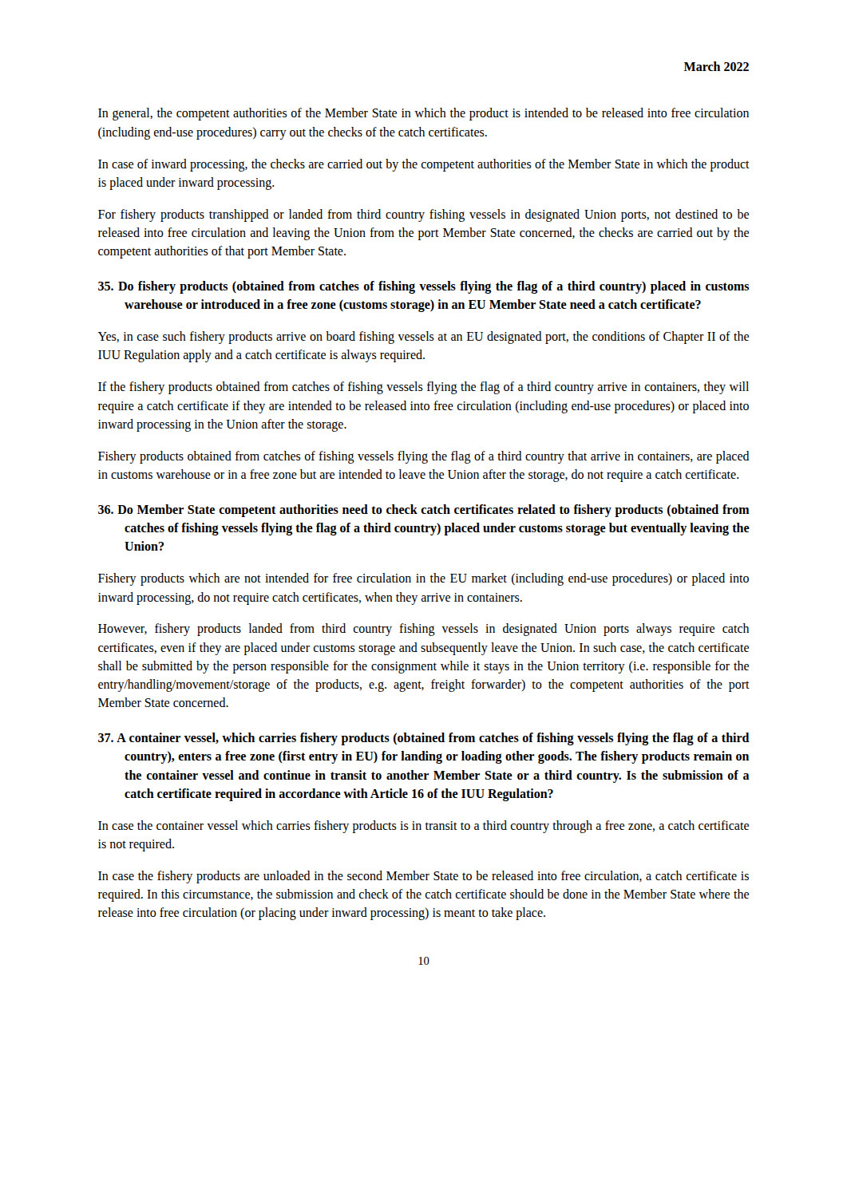March 2022
In general, the competent authorities of the Member State in which the product is intended to be released into free circulation (including end-use procedures) carry out the checks of the catch certificates.
In case of inward processing, the checks are carried out by the competent authorities of the Member State in which the product is placed under inward processing.
For fishery products transhipped or landed from third country fishing vessels in designated Union ports, not destined to be released into free circulation and leaving the Union from the port Member State concerned, the checks are carried out by the competent authorities of that port Member State.
35. Do fishery products (obtained from catches of fishing vessels flying the flag of a third country) placed in customs warehouse or introduced in a free zone (customs storage) in an EU Member State need a catch certificate?
Yes, in case such fishery products arrive on board fishing vessels at an EU designated port, the conditions of Chapter II of the IUU Regulation apply and a catch certificate is always required.
If the fishery products obtained from catches of fishing vessels flying the flag of a third country arrive in containers, they will require a catch certificate if they are intended to be released into free circulation (including end-use procedures) or placed into inward processing in the Union after the storage.
Fishery products obtained from catches of fishing vessels flying the flag of a third country that arrive in containers, are placed in customs warehouse or in a free zone but are intended to leave the Union after the storage, do not require a catch certificate.
36. Do Member State competent authorities need to check catch certificates related to fishery products (obtained from catches of fishing vessels flying the flag of a third country) placed under customs storage but eventually leaving the Union?
Fishery products which are not intended for free circulation in the EU market (including end-use procedures) or placed into inward processing, do not require catch certificates, when they arrive in containers.
However, fishery products landed from third country fishing vessels in designated Union ports always require catch certificates, even if they are placed under customs storage and subsequently leave the Union. In such case, the catch certificate shall be submitted by the person responsible for the consignment while it stays in the Union territory (i.e. responsible for the entry/handling/movement/storage of the products, e.g. agent, freight forwarder) to the competent authorities of the port Member State concerned.
37. A container vessel, which carries fishery products (obtained from catches of fishing vessels flying the flag of a third country), enters a free zone (first entry in EU) for landing or loading other goods. The fishery products remain on the container vessel and continue in transit to another Member State or a third country. Is the submission of a catch certificate required in accordance with Article 16 of the IUU Regulation?
In case the container vessel which carries fishery products is in transit to a third country through a free zone, a catch certificate is not required.
In case the fishery products are unloaded in the second Member State to be released into free circulation, a catch certificate is required. In this circumstance, the submission and check of the catch certificate should be done in the Member State where the release into free circulation (or placing under inward processing) is meant to take place.
10